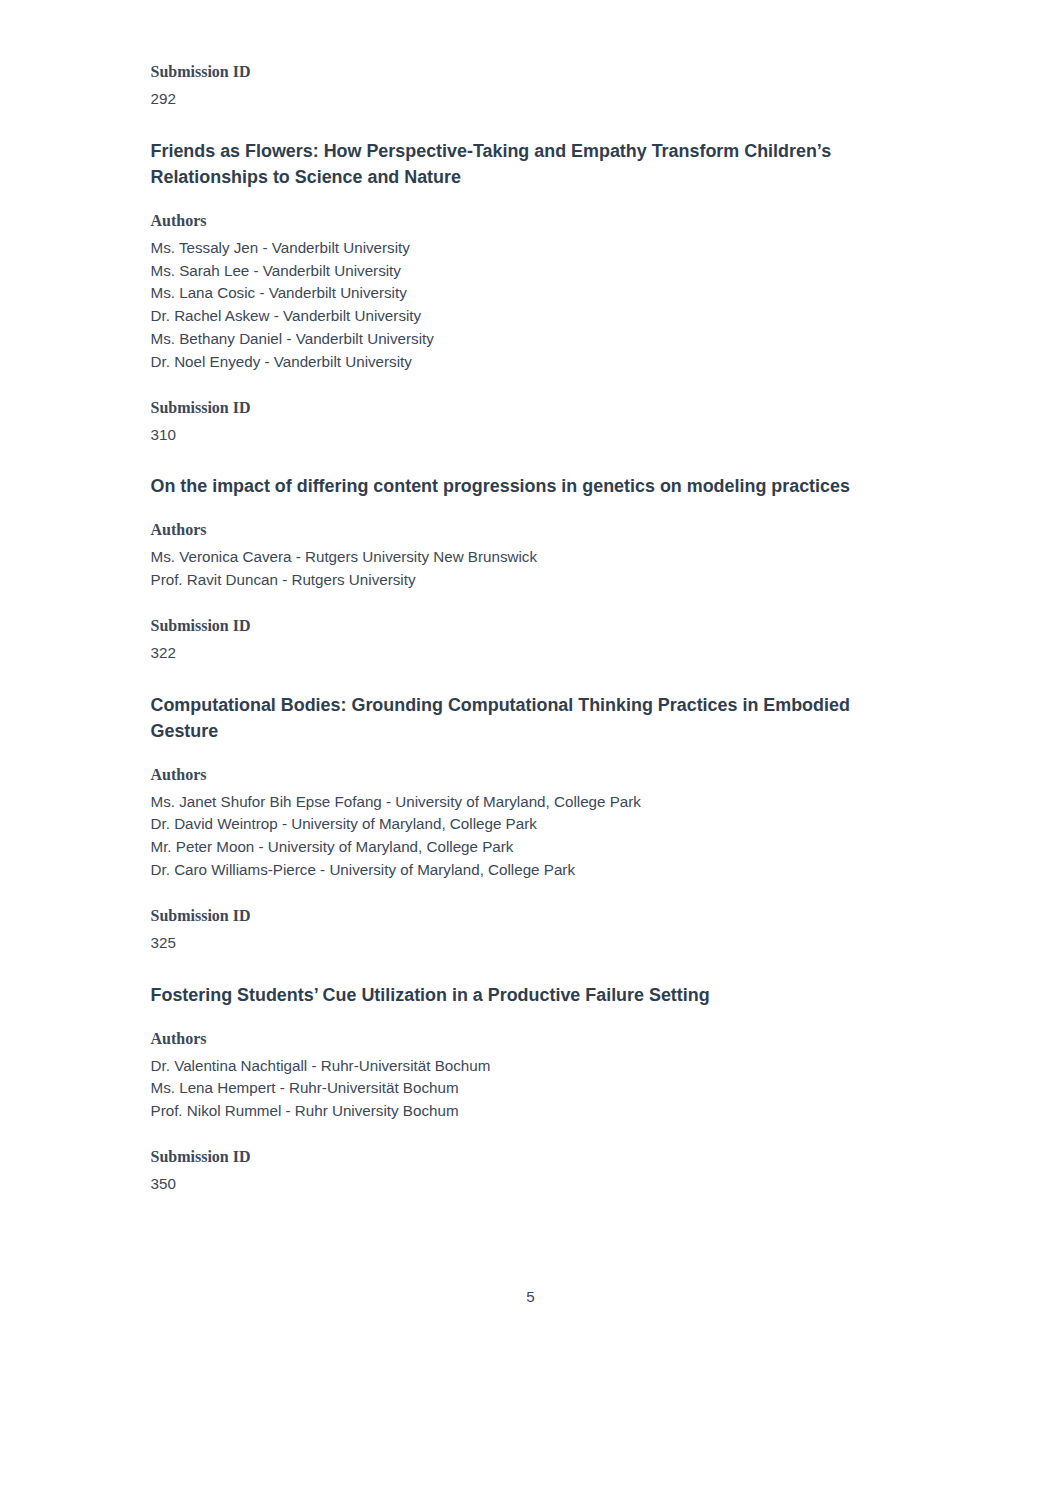Submission ID
292
Friends as Flowers: How Perspective-Taking and Empathy Transform Children’s Relationships to Science and Nature
Authors
Ms. Tessaly Jen - Vanderbilt University
Ms. Sarah Lee - Vanderbilt University
Ms. Lana Cosic - Vanderbilt University
Dr. Rachel Askew - Vanderbilt University
Ms. Bethany Daniel - Vanderbilt University
Dr. Noel Enyedy - Vanderbilt University
Submission ID
310
On the impact of differing content progressions in genetics on modeling practices
Authors
Ms. Veronica Cavera - Rutgers University New Brunswick
Prof. Ravit Duncan - Rutgers University
Submission ID
322
Computational Bodies: Grounding Computational Thinking Practices in Embodied Gesture
Authors
Ms. Janet Shufor Bih Epse Fofang - University of Maryland, College Park
Dr. David Weintrop - University of Maryland, College Park
Mr. Peter Moon - University of Maryland, College Park
Dr. Caro Williams-Pierce - University of Maryland, College Park
Submission ID
325
Fostering Students’ Cue Utilization in a Productive Failure Setting
Authors
Dr. Valentina Nachtigall - Ruhr-Universität Bochum
Ms. Lena Hempert - Ruhr-Universität Bochum
Prof. Nikol Rummel - Ruhr University Bochum
Submission ID
350
5